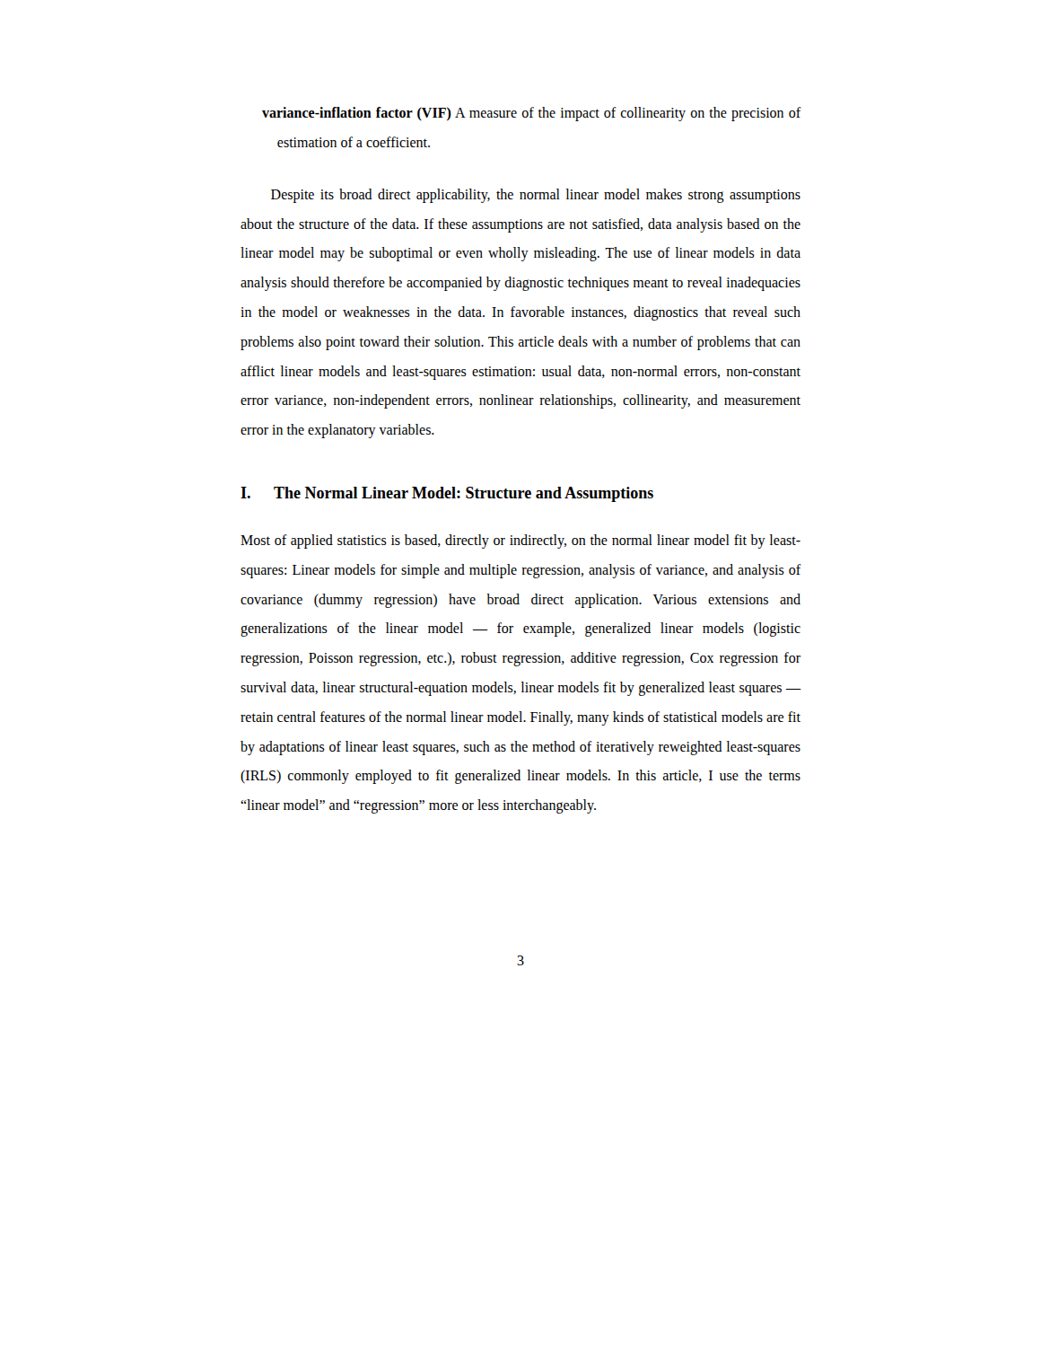variance-inflation factor (VIF) A measure of the impact of collinearity on the precision of estimation of a coefficient.
Despite its broad direct applicability, the normal linear model makes strong assumptions about the structure of the data. If these assumptions are not satisfied, data analysis based on the linear model may be suboptimal or even wholly misleading. The use of linear models in data analysis should therefore be accompanied by diagnostic techniques meant to reveal inadequacies in the model or weaknesses in the data. In favorable instances, diagnostics that reveal such problems also point toward their solution. This article deals with a number of problems that can afflict linear models and least-squares estimation: usual data, non-normal errors, non-constant error variance, non-independent errors, nonlinear relationships, collinearity, and measurement error in the explanatory variables.
I. The Normal Linear Model: Structure and Assumptions
Most of applied statistics is based, directly or indirectly, on the normal linear model fit by least-squares: Linear models for simple and multiple regression, analysis of variance, and analysis of covariance (dummy regression) have broad direct application. Various extensions and generalizations of the linear model — for example, generalized linear models (logistic regression, Poisson regression, etc.), robust regression, additive regression, Cox regression for survival data, linear structural-equation models, linear models fit by generalized least squares — retain central features of the normal linear model. Finally, many kinds of statistical models are fit by adaptations of linear least squares, such as the method of iteratively reweighted least-squares (IRLS) commonly employed to fit generalized linear models. In this article, I use the terms “linear model” and “regression” more or less interchangeably.
3